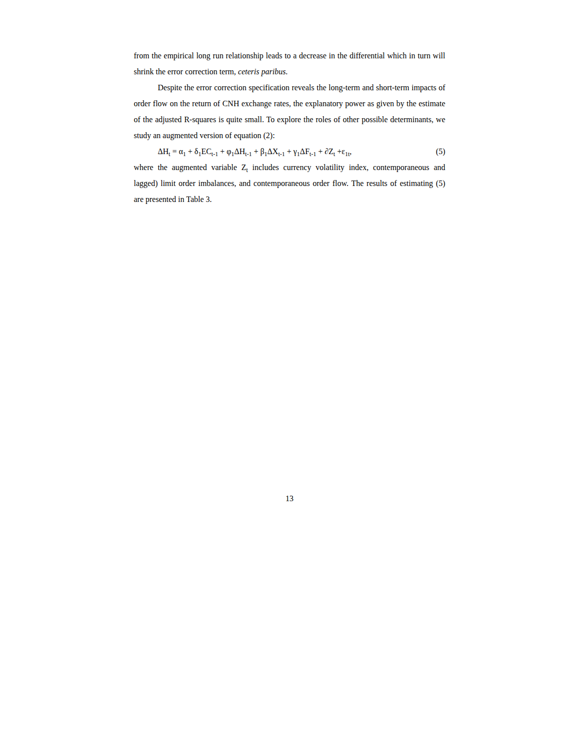from the empirical long run relationship leads to a decrease in the differential which in turn will shrink the error correction term, ceteris paribus.
Despite the error correction specification reveals the long-term and short-term impacts of order flow on the return of CNH exchange rates, the explanatory power as given by the estimate of the adjusted R-squares is quite small. To explore the roles of other possible determinants, we study an augmented version of equation (2):
ΔHt = α1 + δ1ECt-1 + φ1ΔHt-1 + β1ΔXt-1 + γ1ΔFt-1 + ∂Zt +ε1t, (5)
where the augmented variable Zt includes currency volatility index, contemporaneous and lagged) limit order imbalances, and contemporaneous order flow. The results of estimating (5) are presented in Table 3.
13